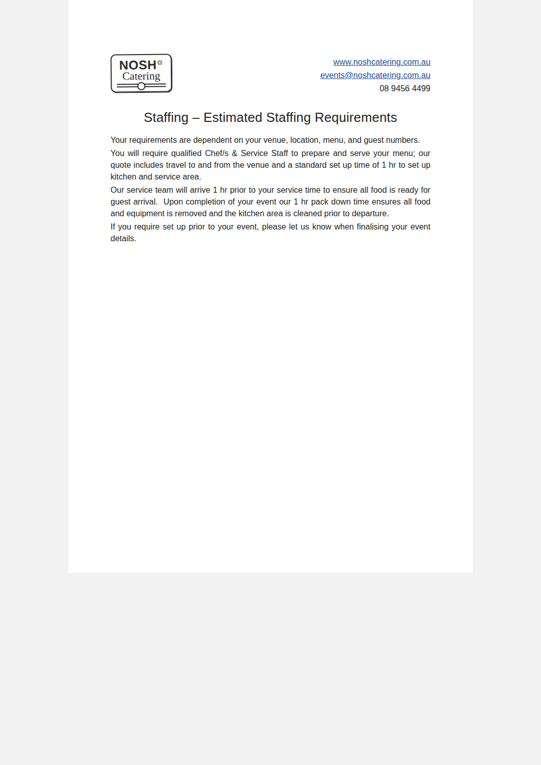NOSH✿
Catering
www.noshcatering.com.au
events@noshcatering.com.au
08 9456 4499
Staffing – Estimated Staffing Requirements
Your requirements are dependent on your venue, location, menu, and guest numbers.
You will require qualified Chef/s & Service Staff to prepare and serve your menu; our quote includes travel to and from the venue and a standard set up time of 1 hr to set up kitchen and service area.
Our service team will arrive 1 hr prior to your service time to ensure all food is ready for guest arrival. Upon completion of your event our 1 hr pack down time ensures all food and equipment is removed and the kitchen area is cleaned prior to departure.
If you require set up prior to your event, please let us know when finalising your event details.